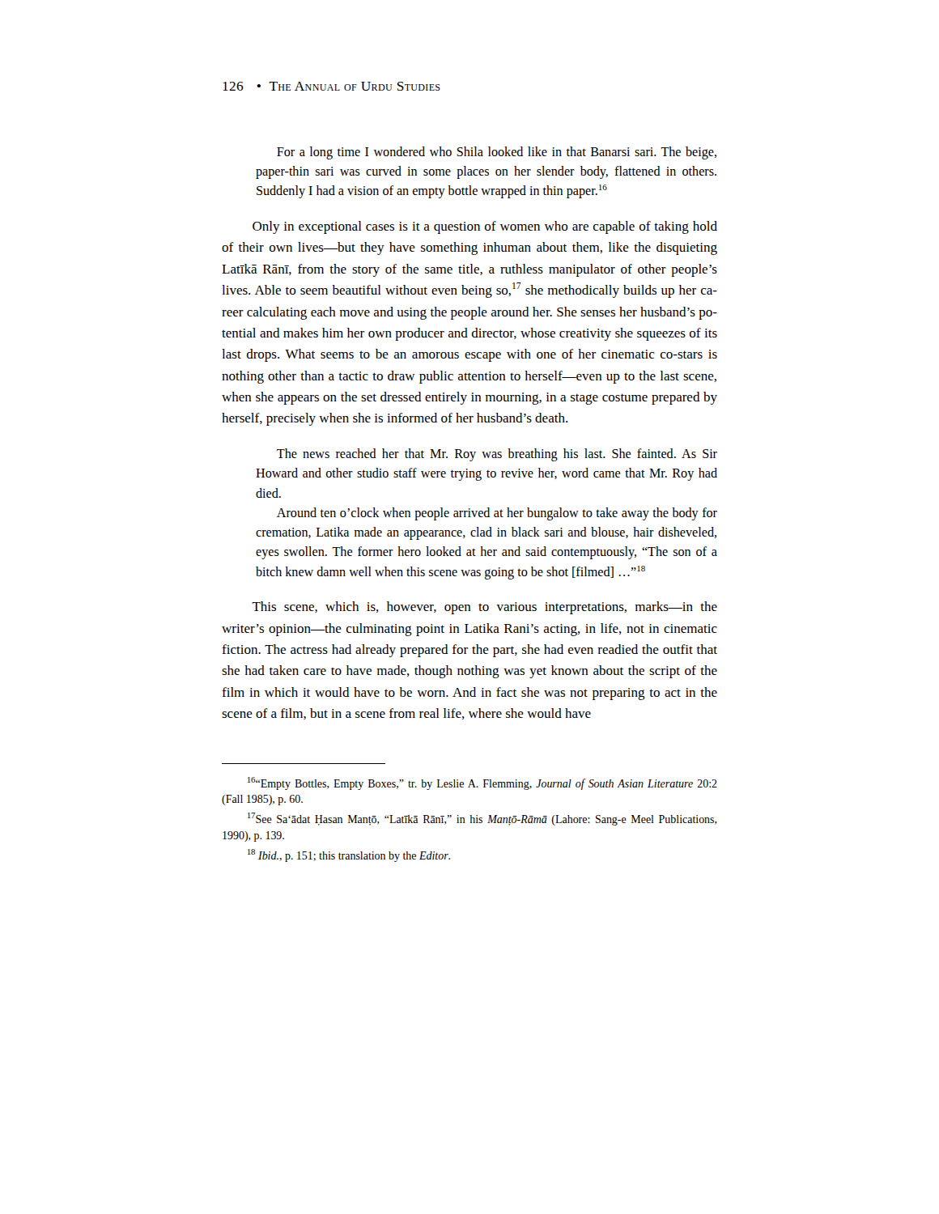126• The Annual of Urdu Studies
For a long time I wondered who Shila looked like in that Banarsi sari. The beige, paper-thin sari was curved in some places on her slender body, flattened in others. Suddenly I had a vision of an empty bottle wrapped in thin paper.16
Only in exceptional cases is it a question of women who are capable of taking hold of their own lives—but they have something inhuman about them, like the disquieting Latīkā Rānī, from the story of the same title, a ruthless manipulator of other people’s lives. Able to seem beautiful without even being so,17 she methodically builds up her career calculating each move and using the people around her. She senses her husband’s potential and makes him her own producer and director, whose creativity she squeezes of its last drops. What seems to be an amorous escape with one of her cinematic co-stars is nothing other than a tactic to draw public attention to herself—even up to the last scene, when she appears on the set dressed entirely in mourning, in a stage costume prepared by herself, precisely when she is informed of her husband’s death.
The news reached her that Mr. Roy was breathing his last. She fainted. As Sir Howard and other studio staff were trying to revive her, word came that Mr. Roy had died.
Around ten o’clock when people arrived at her bungalow to take away the body for cremation, Latika made an appearance, clad in black sari and blouse, hair disheveled, eyes swollen. The former hero looked at her and said contemptuously, “The son of a bitch knew damn well when this scene was going to be shot [filmed] …”18
This scene, which is, however, open to various interpretations, marks—in the writer’s opinion—the culminating point in Latika Rani’s acting, in life, not in cinematic fiction. The actress had already prepared for the part, she had even readied the outfit that she had taken care to have made, though nothing was yet known about the script of the film in which it would have to be worn. And in fact she was not preparing to act in the scene of a film, but in a scene from real life, where she would have
16“Empty Bottles, Empty Boxes,” tr. by Leslie A. Flemming, Journal of South Asian Literature 20:2 (Fall 1985), p. 60.
17 See Sa‘ādat Ḥasan Manṭō, “Latīkā Rānī,” in his Manṭō-Rāmā (Lahore: Sang-e Meel Publications, 1990), p. 139.
18 Ibid., p. 151; this translation by the Editor.